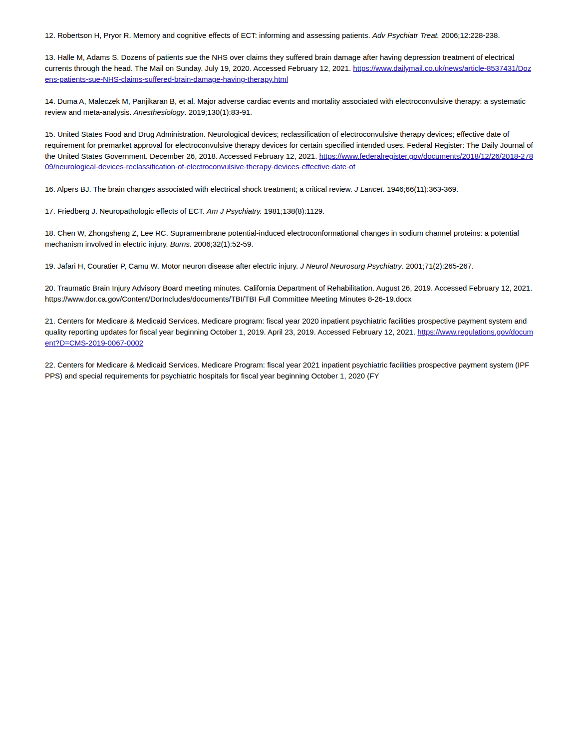12. Robertson H, Pryor R. Memory and cognitive effects of ECT: informing and assessing patients. Adv Psychiatr Treat. 2006;12:228-238.
13. Halle M, Adams S. Dozens of patients sue the NHS over claims they suffered brain damage after having depression treatment of electrical currents through the head. The Mail on Sunday. July 19, 2020. Accessed February 12, 2021. https://www.dailymail.co.uk/news/article-8537431/Dozens-patients-sue-NHS-claims-suffered-brain-damage-having-therapy.html
14. Duma A, Maleczek M, Panjikaran B, et al. Major adverse cardiac events and mortality associated with electroconvulsive therapy: a systematic review and meta-analysis. Anesthesiology. 2019;130(1):83-91.
15. United States Food and Drug Administration. Neurological devices; reclassification of electroconvulsive therapy devices; effective date of requirement for premarket approval for electroconvulsive therapy devices for certain specified intended uses. Federal Register: The Daily Journal of the United States Government. December 26, 2018. Accessed February 12, 2021. https://www.federalregister.gov/documents/2018/12/26/2018-27809/neurological-devices-reclassification-of-electroconvulsive-therapy-devices-effective-date-of
16. Alpers BJ. The brain changes associated with electrical shock treatment; a critical review. J Lancet. 1946;66(11):363-369.
17. Friedberg J. Neuropathologic effects of ECT. Am J Psychiatry. 1981;138(8):1129.
18. Chen W, Zhongsheng Z, Lee RC. Supramembrane potential-induced electroconformational changes in sodium channel proteins: a potential mechanism involved in electric injury. Burns. 2006;32(1):52-59.
19. Jafari H, Couratier P, Camu W. Motor neuron disease after electric injury. J Neurol Neurosurg Psychiatry. 2001;71(2):265-267.
20. Traumatic Brain Injury Advisory Board meeting minutes. California Department of Rehabilitation. August 26, 2019. Accessed February 12, 2021. https://www.dor.ca.gov/Content/DorIncludes/documents/TBI/TBI Full Committee Meeting Minutes 8-26-19.docx
21. Centers for Medicare & Medicaid Services. Medicare program: fiscal year 2020 inpatient psychiatric facilities prospective payment system and quality reporting updates for fiscal year beginning October 1, 2019. April 23, 2019. Accessed February 12, 2021. https://www.regulations.gov/document?D=CMS-2019-0067-0002
22. Centers for Medicare & Medicaid Services. Medicare Program: fiscal year 2021 inpatient psychiatric facilities prospective payment system (IPF PPS) and special requirements for psychiatric hospitals for fiscal year beginning October 1, 2020 (FY